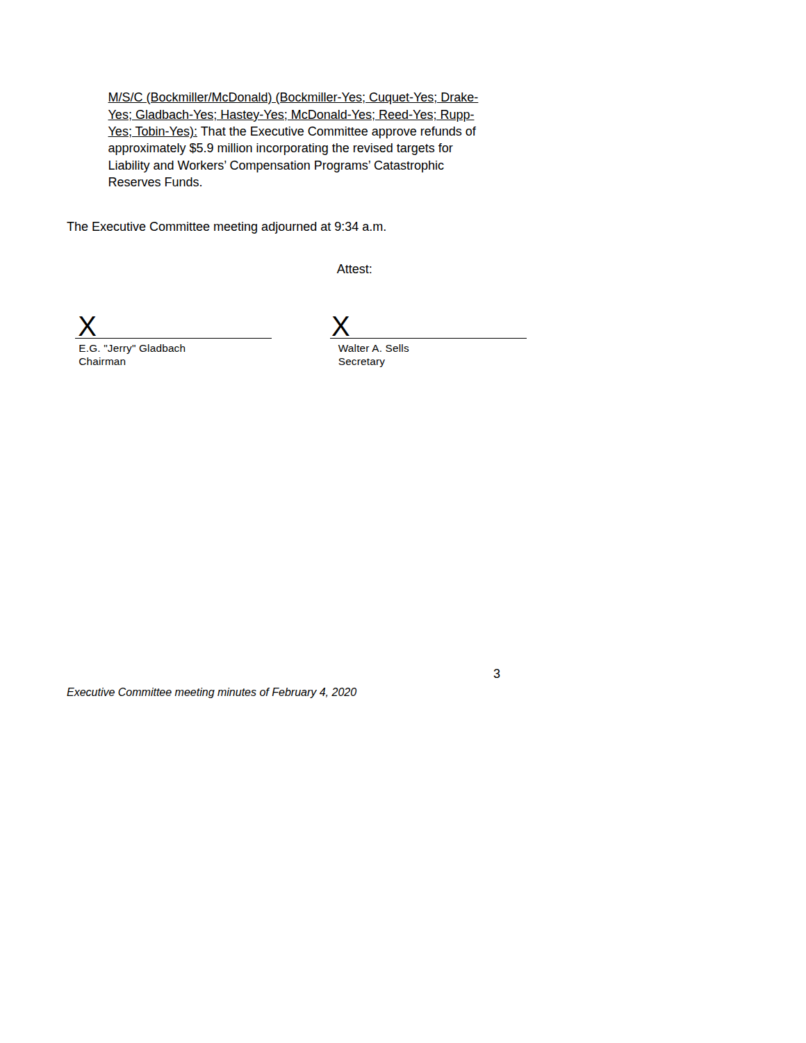M/S/C (Bockmiller/McDonald) (Bockmiller-Yes; Cuquet-Yes; Drake-Yes; Gladbach-Yes; Hastey-Yes; McDonald-Yes; Reed-Yes; Rupp-Yes; Tobin-Yes): That the Executive Committee approve refunds of approximately $5.9 million incorporating the revised targets for Liability and Workers’ Compensation Programs’ Catastrophic Reserves Funds.
The Executive Committee meeting adjourned at 9:34 a.m.
Attest:
X
E.G. "Jerry" Gladbach
Chairman
X
Walter A. Sells
Secretary
3
Executive Committee meeting minutes of February 4, 2020